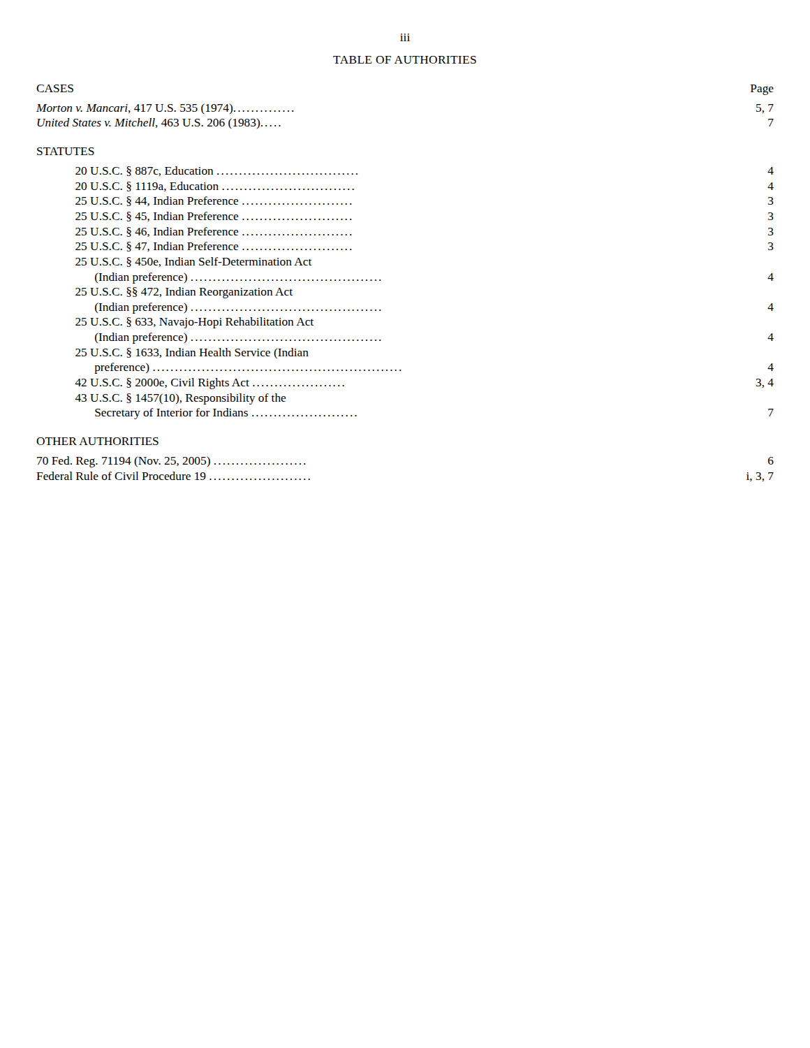iii
TABLE OF AUTHORITIES
CASES Page
| Morton v. Mancari , 417 U.S. 535 (1974) .............. | 5, 7 |
| United States v. Mitchell , 463 U.S. 206 (1983) ..... | 7 |
STATUTES
| 20 U.S.C. § 887c, Education ................................ | 4 |
| 20 U.S.C. § 1119a, Education .............................. | 4 |
| 25 U.S.C. § 44, Indian Preference ......................... | 3 |
| 25 U.S.C. § 45, Indian Preference ......................... | 3 |
| 25 U.S.C. § 46, Indian Preference ......................... | 3 |
| 25 U.S.C. § 47, Indian Preference ......................... | 3 |
| 25 U.S.C. § 450e, Indian Self-Determination Act (Indian preference) ........................................... | 4 |
| 25 U.S.C. §§ 472, Indian Reorganization Act (Indian preference) ........................................... | 4 |
| 25 U.S.C. § 633, Navajo-Hopi Rehabilitation Act (Indian preference) ........................................... | 4 |
| 25 U.S.C. § 1633, Indian Health Service (Indian preference) ........................................................ | 4 |
| 42 U.S.C. § 2000e, Civil Rights Act ..................... | 3, 4 |
| 43 U.S.C. § 1457(10), Responsibility of the Secretary of Interior for Indians ........................ | 7 |
OTHER AUTHORITIES
| 70 Fed. Reg. 71194 (Nov. 25, 2005) ..................... | 6 |
| Federal Rule of Civil Procedure 19 ....................... | i, 3, 7 |